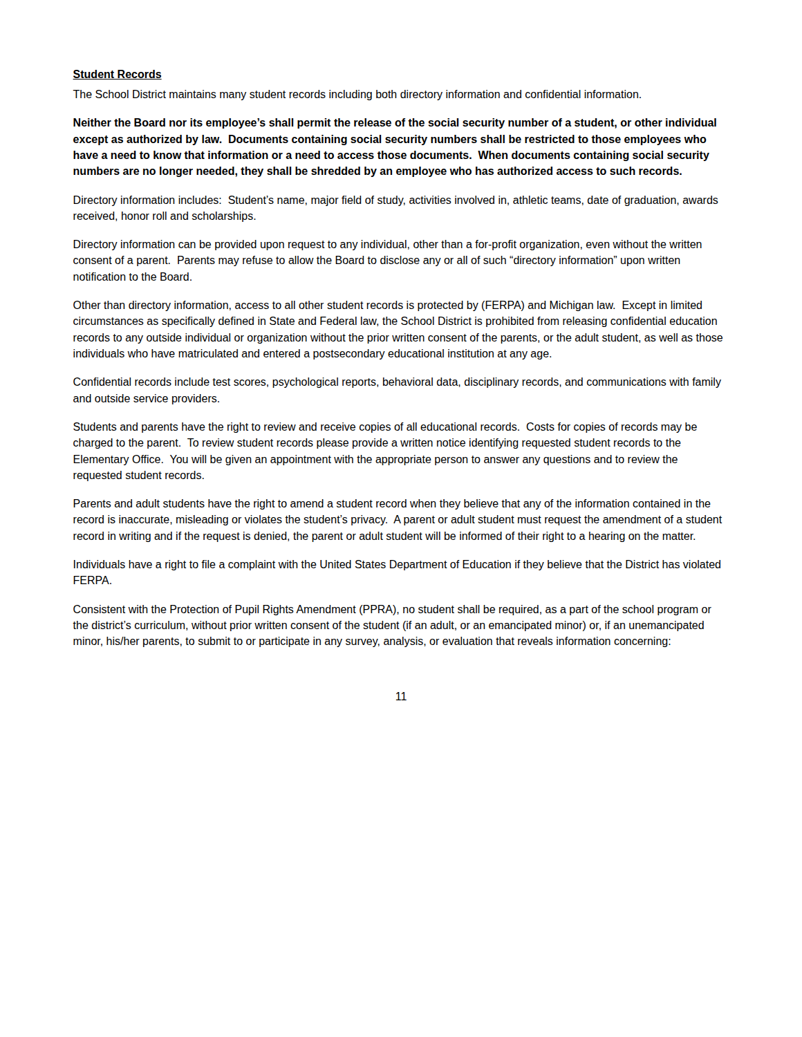Student Records
The School District maintains many student records including both directory information and confidential information.
Neither the Board nor its employee’s shall permit the release of the social security number of a student, or other individual except as authorized by law. Documents containing social security numbers shall be restricted to those employees who have a need to know that information or a need to access those documents. When documents containing social security numbers are no longer needed, they shall be shredded by an employee who has authorized access to such records.
Directory information includes: Student’s name, major field of study, activities involved in, athletic teams, date of graduation, awards received, honor roll and scholarships.
Directory information can be provided upon request to any individual, other than a for-profit organization, even without the written consent of a parent. Parents may refuse to allow the Board to disclose any or all of such “directory information” upon written notification to the Board.
Other than directory information, access to all other student records is protected by (FERPA) and Michigan law. Except in limited circumstances as specifically defined in State and Federal law, the School District is prohibited from releasing confidential education records to any outside individual or organization without the prior written consent of the parents, or the adult student, as well as those individuals who have matriculated and entered a postsecondary educational institution at any age.
Confidential records include test scores, psychological reports, behavioral data, disciplinary records, and communications with family and outside service providers.
Students and parents have the right to review and receive copies of all educational records. Costs for copies of records may be charged to the parent. To review student records please provide a written notice identifying requested student records to the Elementary Office. You will be given an appointment with the appropriate person to answer any questions and to review the requested student records.
Parents and adult students have the right to amend a student record when they believe that any of the information contained in the record is inaccurate, misleading or violates the student’s privacy. A parent or adult student must request the amendment of a student record in writing and if the request is denied, the parent or adult student will be informed of their right to a hearing on the matter.
Individuals have a right to file a complaint with the United States Department of Education if they believe that the District has violated FERPA.
Consistent with the Protection of Pupil Rights Amendment (PPRA), no student shall be required, as a part of the school program or the district’s curriculum, without prior written consent of the student (if an adult, or an emancipated minor) or, if an unemancipated minor, his/her parents, to submit to or participate in any survey, analysis, or evaluation that reveals information concerning:
11